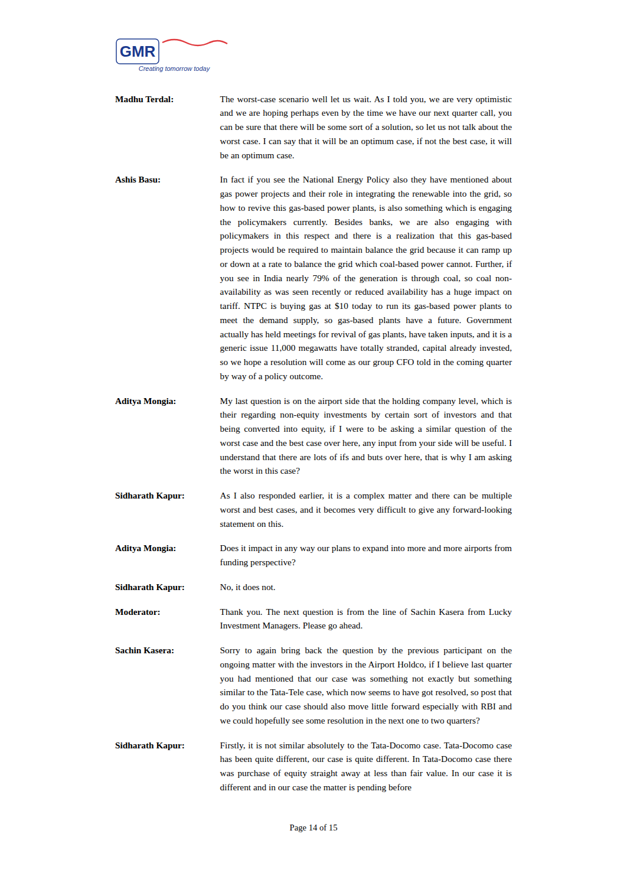GMR Creating tomorrow today
| Madhu Terdal: | The worst-case scenario well let us wait. As I told you, we are very optimistic and we are hoping perhaps even by the time we have our next quarter call, you can be sure that there will be some sort of a solution, so let us not talk about the worst case. I can say that it will be an optimum case, if not the best case, it will be an optimum case. |
| Ashis Basu: | In fact if you see the National Energy Policy also they have mentioned about gas power projects and their role in integrating the renewable into the grid, so how to revive this gas-based power plants, is also something which is engaging the policymakers currently. Besides banks, we are also engaging with policymakers in this respect and there is a realization that this gas-based projects would be required to maintain balance the grid because it can ramp up or down at a rate to balance the grid which coal-based power cannot. Further, if you see in India nearly 79% of the generation is through coal, so coal non-availability as was seen recently or reduced availability has a huge impact on tariff. NTPC is buying gas at $10 today to run its gas-based power plants to meet the demand supply, so gas-based plants have a future. Government actually has held meetings for revival of gas plants, have taken inputs, and it is a generic issue 11,000 megawatts have totally stranded, capital already invested, so we hope a resolution will come as our group CFO told in the coming quarter by way of a policy outcome. |
| Aditya Mongia: | My last question is on the airport side that the holding company level, which is their regarding non-equity investments by certain sort of investors and that being converted into equity, if I were to be asking a similar question of the worst case and the best case over here, any input from your side will be useful. I understand that there are lots of ifs and buts over here, that is why I am asking the worst in this case? |
| Sidharath Kapur: | As I also responded earlier, it is a complex matter and there can be multiple worst and best cases, and it becomes very difficult to give any forward-looking statement on this. |
| Aditya Mongia: | Does it impact in any way our plans to expand into more and more airports from funding perspective? |
| Sidharath Kapur: | No, it does not. |
| Moderator: | Thank you. The next question is from the line of Sachin Kasera from Lucky Investment Managers. Please go ahead. |
| Sachin Kasera: | Sorry to again bring back the question by the previous participant on the ongoing matter with the investors in the Airport Holdco, if I believe last quarter you had mentioned that our case was something not exactly but something similar to the Tata-Tele case, which now seems to have got resolved, so post that do you think our case should also move little forward especially with RBI and we could hopefully see some resolution in the next one to two quarters? |
| Sidharath Kapur: | Firstly, it is not similar absolutely to the Tata-Docomo case. Tata-Docomo case has been quite different, our case is quite different. In Tata-Docomo case there was purchase of equity straight away at less than fair value. In our case it is different and in our case the matter is pending before |
Page 14 of 15